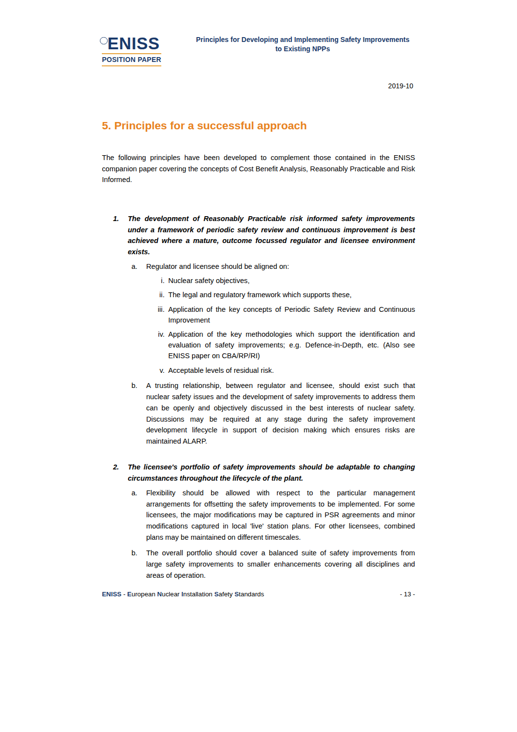ENISS
POSITION PAPER
Principles for Developing and Implementing Safety Improvements
to Existing NPPs
2019-10
5. Principles for a successful approach
The following principles have been developed to complement those contained in the ENISS companion paper covering the concepts of Cost Benefit Analysis, Reasonably Practicable and Risk Informed.
The development of Reasonably Practicable risk informed safety improvements under a framework of periodic safety review and continuous improvement is best achieved where a mature, outcome focussed regulator and licensee environment exists.
Regulator and licensee should be aligned on:
Nuclear safety objectives,
The legal and regulatory framework which supports these,
Application of the key concepts of Periodic Safety Review and Continuous Improvement
Application of the key methodologies which support the identification and evaluation of safety improvements; e.g. Defence-in-Depth, etc. (Also see ENISS paper on CBA/RP/RI)
Acceptable levels of residual risk.
A trusting relationship, between regulator and licensee, should exist such that nuclear safety issues and the development of safety improvements to address them can be openly and objectively discussed in the best interests of nuclear safety. Discussions may be required at any stage during the safety improvement development lifecycle in support of decision making which ensures risks are maintained ALARP.
The licensee's portfolio of safety improvements should be adaptable to changing circumstances throughout the lifecycle of the plant.
Flexibility should be allowed with respect to the particular management arrangements for offsetting the safety improvements to be implemented. For some licensees, the major modifications may be captured in PSR agreements and minor modifications captured in local 'live' station plans. For other licensees, combined plans may be maintained on different timescales.
The overall portfolio should cover a balanced suite of safety improvements from large safety improvements to smaller enhancements covering all disciplines and areas of operation.
ENISS - European Nuclear Installation Safety Standards
- 13 -